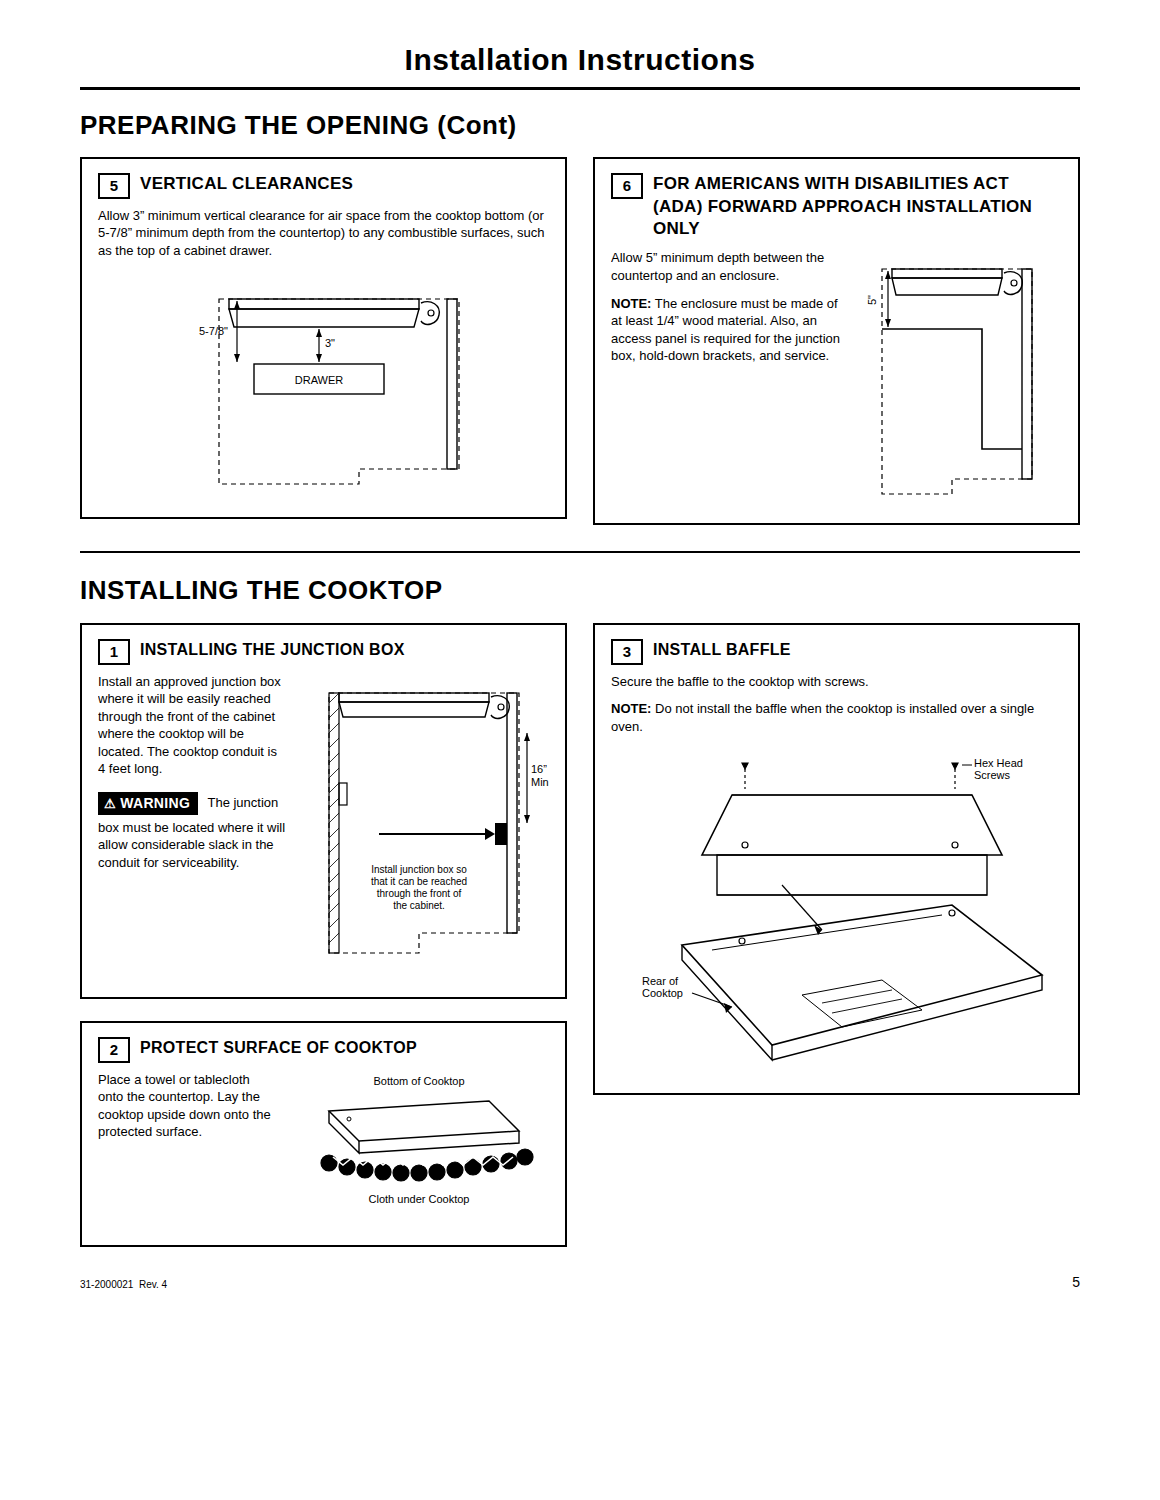Installation Instructions
PREPARING THE OPENING (Cont)
5 VERTICAL CLEARANCES
Allow 3” minimum vertical clearance for air space from the cooktop bottom (or 5-7/8” minimum depth from the countertop) to any combustible surfaces, such as the top of a cabinet drawer.
DRAWER 5-7/8" 3"
6 FOR AMERICANS WITH DISABILITIES ACT (ADA) FORWARD APPROACH INSTALLATION ONLY
5"
Allow 5” minimum depth between the countertop and an enclosure.
NOTE: The enclosure must be made of at least 1/4” wood material. Also, an access panel is required for the junction box, hold-down brackets, and service.
INSTALLING THE COOKTOP
1 INSTALLING THE JUNCTION BOX
16” Min. Install junction box so that it can be reached through the front of the cabinet.
Install an approved junction box where it will be easily reached through the front of the cabinet where the cooktop will be located. The cooktop conduit is 4 feet long.
⚠WARNING The junction box must be located where it will allow considerable slack in the conduit for serviceability.
2 PROTECT SURFACE OF COOKTOP
Bottom of Cooktop Cloth under Cooktop
Place a towel or tablecloth onto the countertop. Lay the cooktop upside down onto the protected surface.
3 INSTALL BAFFLE
Secure the baffle to the cooktop with screws.
NOTE: Do not install the baffle when the cooktop is installed over a single oven.
Hex Head Screws Rear of Cooktop
31-2000021 Rev. 4
5